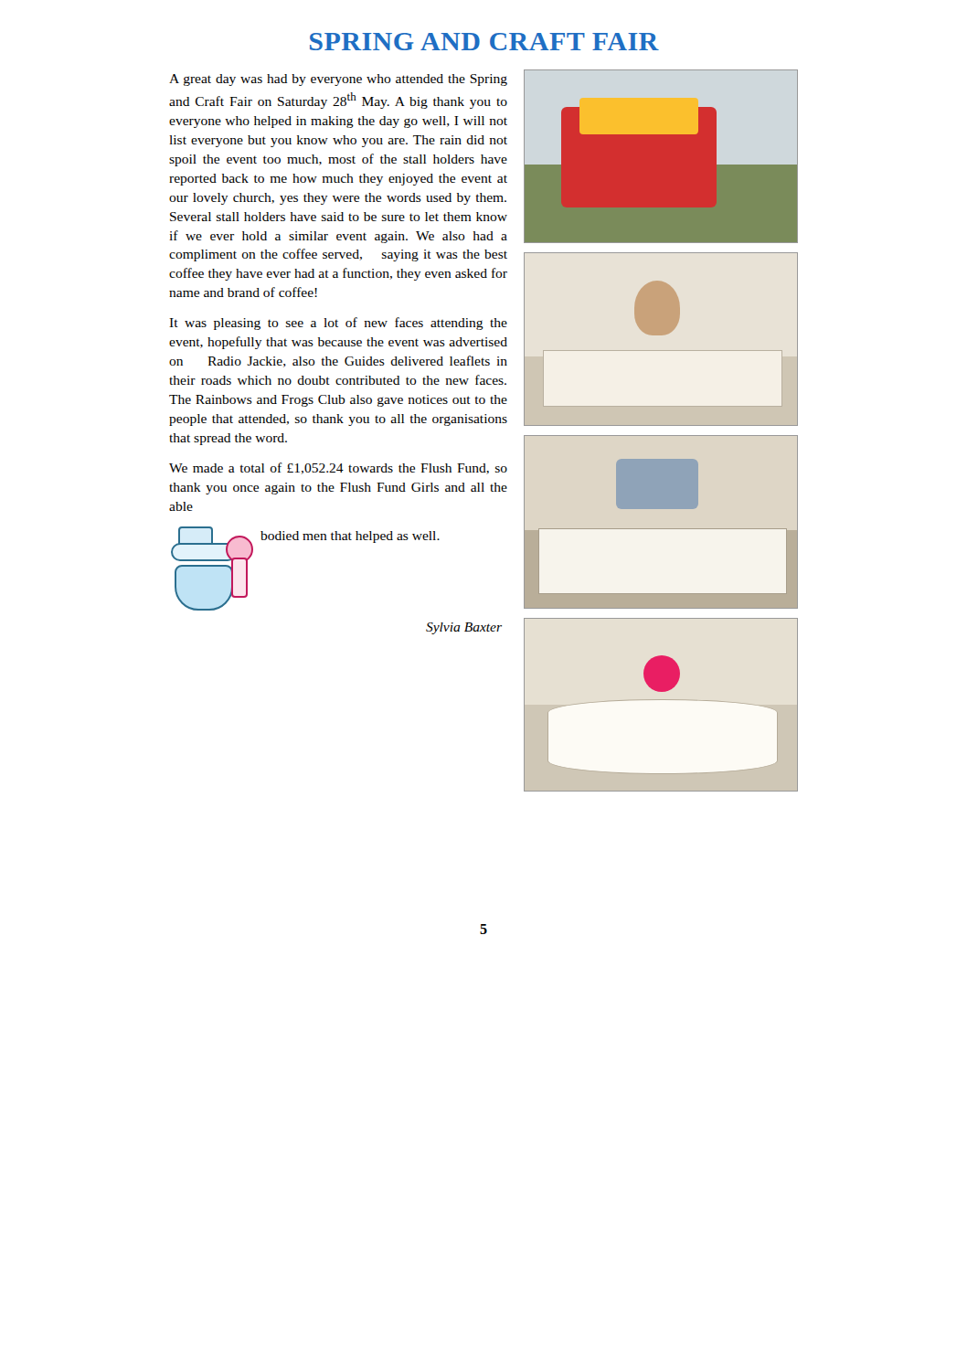SPRING AND CRAFT FAIR
A great day was had by everyone who attended the Spring and Craft Fair on Saturday 28th May. A big thank you to everyone who helped in making the day go well, I will not list everyone but you know who you are. The rain did not spoil the event too much, most of the stall holders have reported back to me how much they enjoyed the event at our lovely church, yes they were the words used by them. Several stall holders have said to be sure to let them know if we ever hold a similar event again. We also had a compliment on the coffee served, saying it was the best coffee they have ever had at a function, they even asked for name and brand of coffee!
It was pleasing to see a lot of new faces attending the event, hopefully that was because the event was advertised on Radio Jackie, also the Guides delivered leaflets in their roads which no doubt contributed to the new faces. The Rainbows and Frogs Club also gave notices out to the people that attended, so thank you to all the organisations that spread the word.
We made a total of £1,052.24 towards the Flush Fund, so thank you once again to the Flush Fund Girls and all the able
bodied men that helped as well.
Sylvia Baxter
5